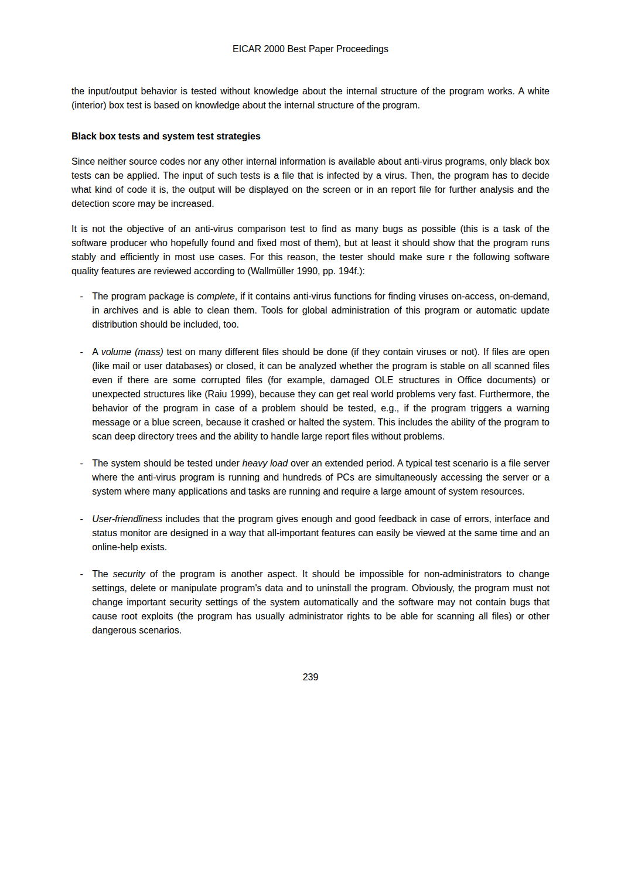EICAR 2000 Best Paper Proceedings
the input/output behavior is tested without knowledge about the internal structure of the program works. A white (interior) box test is based on knowledge about the internal structure of the program.
Black box tests and system test strategies
Since neither source codes nor any other internal information is available about anti-virus programs, only black box tests can be applied. The input of such tests is a file that is infected by a virus. Then, the program has to decide what kind of code it is, the output will be displayed on the screen or in an report file for further analysis and the detection score may be increased.
It is not the objective of an anti-virus comparison test to find as many bugs as possible (this is a task of the software producer who hopefully found and fixed most of them), but at least it should show that the program runs stably and efficiently in most use cases. For this reason, the tester should make sure r the following software quality features are reviewed according to (Wallmüller 1990, pp. 194f.):
The program package is complete, if it contains anti-virus functions for finding viruses on-access, on-demand, in archives and is able to clean them. Tools for global administration of this program or automatic update distribution should be included, too.
A volume (mass) test on many different files should be done (if they contain viruses or not). If files are open (like mail or user databases) or closed, it can be analyzed whether the program is stable on all scanned files even if there are some corrupted files (for example, damaged OLE structures in Office documents) or unexpected structures like (Raiu 1999), because they can get real world problems very fast. Furthermore, the behavior of the program in case of a problem should be tested, e.g., if the program triggers a warning message or a blue screen, because it crashed or halted the system. This includes the ability of the program to scan deep directory trees and the ability to handle large report files without problems.
The system should be tested under heavy load over an extended period. A typical test scenario is a file server where the anti-virus program is running and hundreds of PCs are simultaneously accessing the server or a system where many applications and tasks are running and require a large amount of system resources.
User-friendliness includes that the program gives enough and good feedback in case of errors, interface and status monitor are designed in a way that all-important features can easily be viewed at the same time and an online-help exists.
The security of the program is another aspect. It should be impossible for non-administrators to change settings, delete or manipulate program's data and to uninstall the program. Obviously, the program must not change important security settings of the system automatically and the software may not contain bugs that cause root exploits (the program has usually administrator rights to be able for scanning all files) or other dangerous scenarios.
239